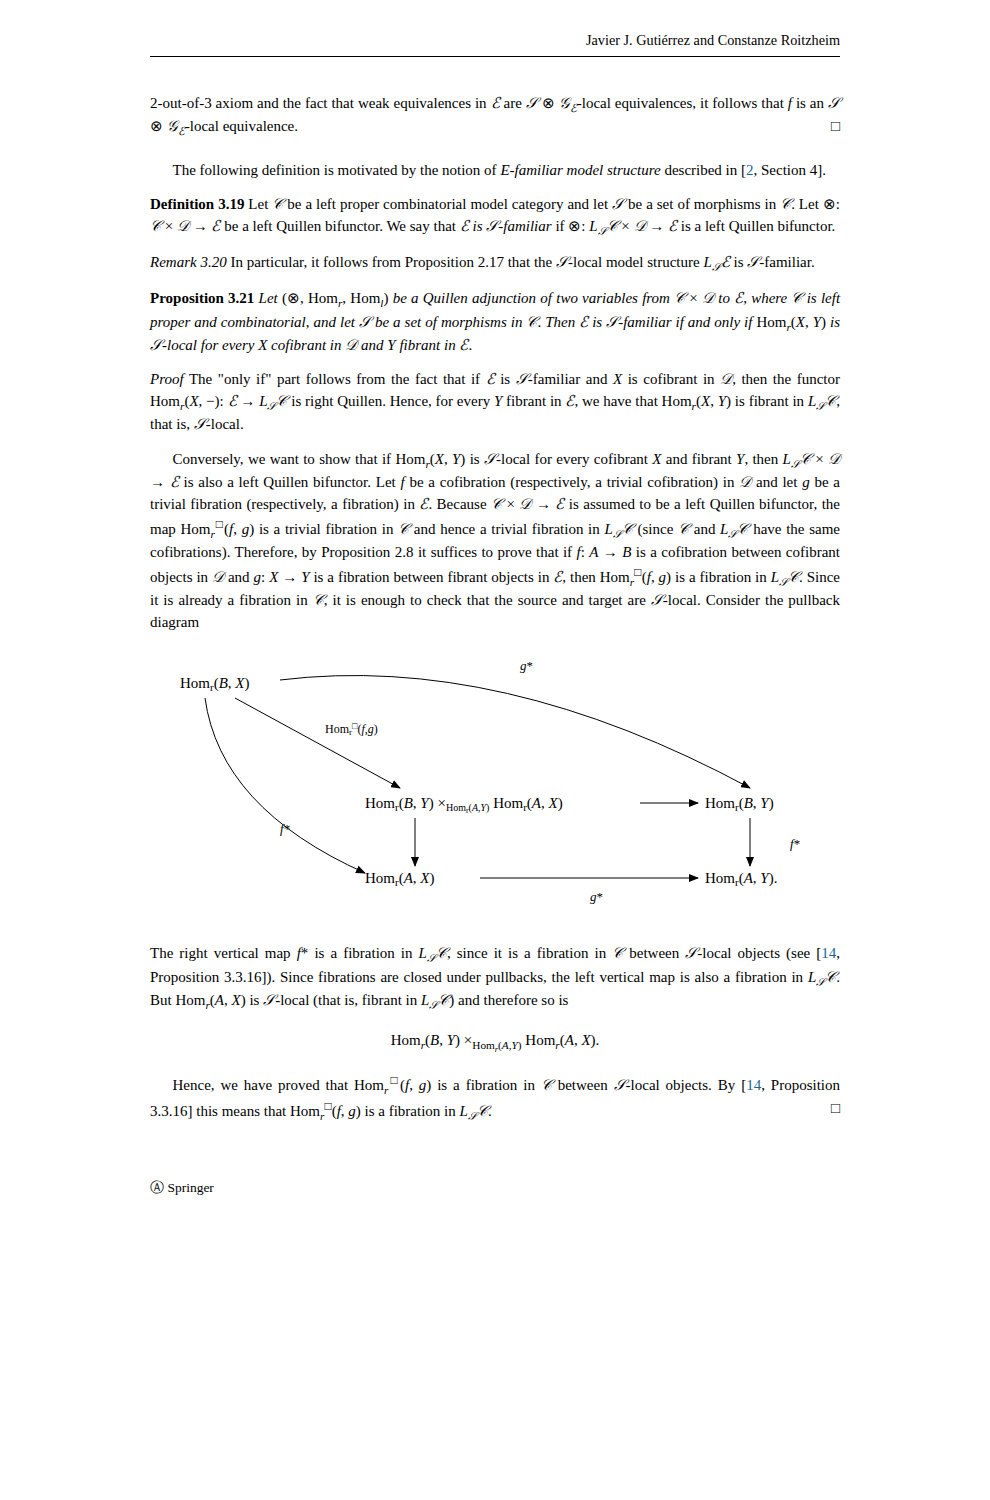Javier J. Gutiérrez and Constanze Roitzheim
2-out-of-3 axiom and the fact that weak equivalences in ℰ are 𝒮 ⊗ 𝒢ℰ-local equivalences, it follows that f is an 𝒮 ⊗ 𝒢ℰ-local equivalence. □
The following definition is motivated by the notion of E-familiar model structure described in [2, Section 4].
Definition 3.19 Let 𝒞 be a left proper combinatorial model category and let 𝒮 be a set of morphisms in 𝒞. Let ⊗: 𝒞 × 𝒟 → ℰ be a left Quillen bifunctor. We say that ℰ is 𝒮-familiar if ⊗: L𝒮𝒞 × 𝒟 → ℰ is a left Quillen bifunctor.
Remark 3.20 In particular, it follows from Proposition 2.17 that the 𝒮-local model structure L𝒮ℰ is 𝒮-familiar.
Proposition 3.21 Let (⊗, Homr, Homl) be a Quillen adjunction of two variables from 𝒞 × 𝒟 to ℰ, where 𝒞 is left proper and combinatorial, and let 𝒮 be a set of morphisms in 𝒞. Then ℰ is 𝒮-familiar if and only if Homr(X, Y) is 𝒮-local for every X cofibrant in 𝒟 and Y fibrant in ℰ.
Proof The "only if" part follows from the fact that if ℰ is 𝒮-familiar and X is cofibrant in 𝒟, then the functor Homr(X, −): ℰ → L𝒮𝒞 is right Quillen. Hence, for every Y fibrant in ℰ, we have that Homr(X, Y) is fibrant in L𝒮𝒞, that is, 𝒮-local.
Conversely, we want to show that if Homr(X, Y) is 𝒮-local for every cofibrant X and fibrant Y, then L𝒮𝒞 × 𝒟 → ℰ is also a left Quillen bifunctor. Let f be a cofibration (respectively, a trivial cofibration) in 𝒟 and let g be a trivial fibration (respectively, a fibration) in ℰ. Because 𝒞 × 𝒟 → ℰ is assumed to be a left Quillen bifunctor, the map Homr□(f, g) is a trivial fibration in 𝒞 and hence a trivial fibration in L𝒮𝒞 (since 𝒞 and L𝒮𝒞 have the same cofibrations). Therefore, by Proposition 2.8 it suffices to prove that if f: A → B is a cofibration between cofibrant objects in 𝒟 and g: X → Y is a fibration between fibrant objects in ℰ, then Homr□(f, g) is a fibration in L𝒮𝒞. Since it is already a fibration in 𝒞, it is enough to check that the source and target are 𝒮-local. Consider the pullback diagram
Homr(B, X) Homr□(f,g) Homr(B, Y) ×Homr(A,Y) Homr(A, X) Homr(B, Y) Homr(A, X) Homr(A, Y). g* f* f* g*
The right vertical map f* is a fibration in L𝒮𝒞, since it is a fibration in 𝒞 between 𝒮-local objects (see [14, Proposition 3.3.16]). Since fibrations are closed under pullbacks, the left vertical map is also a fibration in L𝒮𝒞. But Homr(A, X) is 𝒮-local (that is, fibrant in L𝒮𝒞) and therefore so is
Homr(B, Y) ×Homr(A,Y) Homr(A, X).
Hence, we have proved that Homr□(f, g) is a fibration in 𝒞 between 𝒮-local objects. By [14, Proposition 3.3.16] this means that Homr□(f, g) is a fibration in L𝒮𝒞. □
Ⓐ Springer